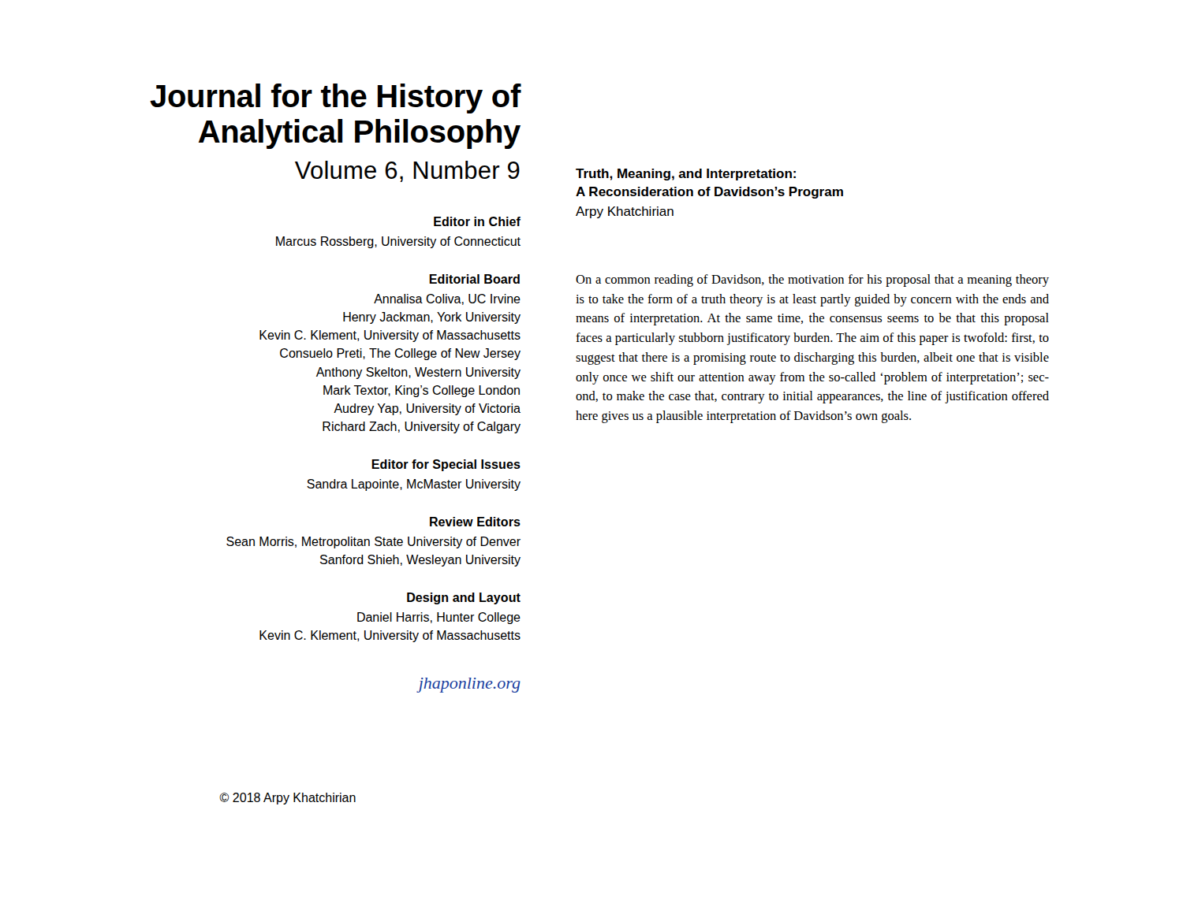Journal for the History of
Analytical Philosophy
Volume 6, Number 9
Editor in Chief
Marcus Rossberg, University of Connecticut
Editorial Board
Annalisa Coliva, UC Irvine Henry Jackman, York University Kevin C. Klement, University of Massachusetts Consuelo Preti, The College of New Jersey Anthony Skelton, Western University Mark Textor, King’s College London Audrey Yap, University of Victoria Richard Zach, University of Calgary
Editor for Special Issues
Sandra Lapointe, McMaster University
Review Editors
Sean Morris, Metropolitan State University of Denver Sanford Shieh, Wesleyan University
Design and Layout
Daniel Harris, Hunter College Kevin C. Klement, University of Massachusetts
jhaponline.org
© 2018 Arpy Khatchirian
Truth, Meaning, and Interpretation:
A Reconsideration of Davidson’s Program
Arpy Khatchirian
On a common reading of Davidson, the motivation for his proposal that a meaning theory is to take the form of a truth theory is at least partly guided by concern with the ends and means of interpretation. At the same time, the consensus seems to be that this proposal faces a particularly stubborn justificatory burden. The aim of this paper is twofold: first, to suggest that there is a promising route to discharging this burden, albeit one that is visible only once we shift our attention away from the so-called ‘problem of interpretation’; second, to make the case that, contrary to initial appearances, the line of justification offered here gives us a plausible interpretation of Davidson’s own goals.